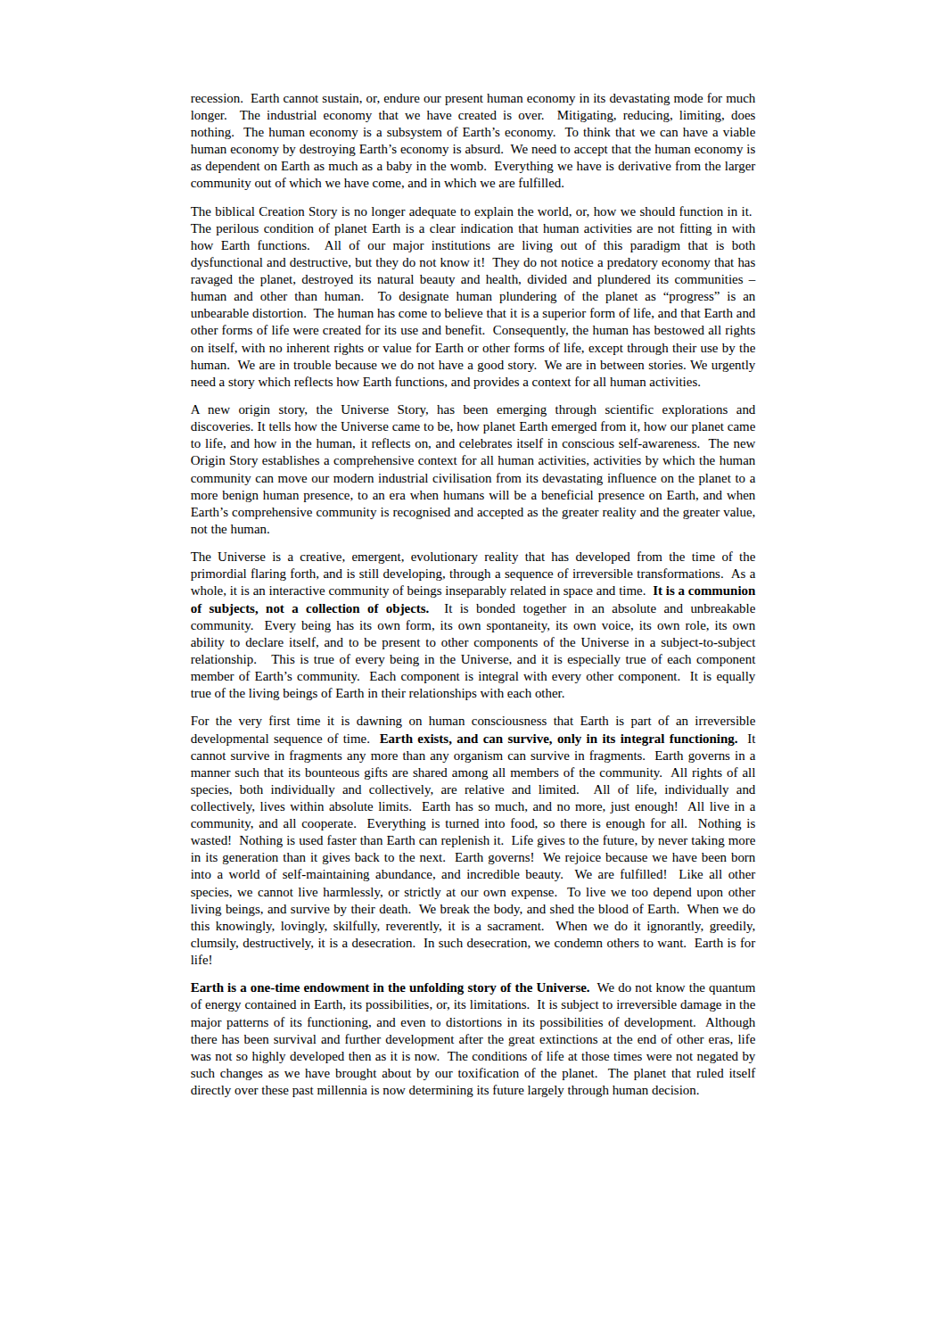recession. Earth cannot sustain, or, endure our present human economy in its devastating mode for much longer. The industrial economy that we have created is over. Mitigating, reducing, limiting, does nothing. The human economy is a subsystem of Earth’s economy. To think that we can have a viable human economy by destroying Earth’s economy is absurd. We need to accept that the human economy is as dependent on Earth as much as a baby in the womb. Everything we have is derivative from the larger community out of which we have come, and in which we are fulfilled.
The biblical Creation Story is no longer adequate to explain the world, or, how we should function in it. The perilous condition of planet Earth is a clear indication that human activities are not fitting in with how Earth functions. All of our major institutions are living out of this paradigm that is both dysfunctional and destructive, but they do not know it! They do not notice a predatory economy that has ravaged the planet, destroyed its natural beauty and health, divided and plundered its communities – human and other than human. To designate human plundering of the planet as “progress” is an unbearable distortion. The human has come to believe that it is a superior form of life, and that Earth and other forms of life were created for its use and benefit. Consequently, the human has bestowed all rights on itself, with no inherent rights or value for Earth or other forms of life, except through their use by the human. We are in trouble because we do not have a good story. We are in between stories. We urgently need a story which reflects how Earth functions, and provides a context for all human activities.
A new origin story, the Universe Story, has been emerging through scientific explorations and discoveries. It tells how the Universe came to be, how planet Earth emerged from it, how our planet came to life, and how in the human, it reflects on, and celebrates itself in conscious self-awareness. The new Origin Story establishes a comprehensive context for all human activities, activities by which the human community can move our modern industrial civilisation from its devastating influence on the planet to a more benign human presence, to an era when humans will be a beneficial presence on Earth, and when Earth’s comprehensive community is recognised and accepted as the greater reality and the greater value, not the human.
The Universe is a creative, emergent, evolutionary reality that has developed from the time of the primordial flaring forth, and is still developing, through a sequence of irreversible transformations. As a whole, it is an interactive community of beings inseparably related in space and time. It is a communion of subjects, not a collection of objects. It is bonded together in an absolute and unbreakable community. Every being has its own form, its own spontaneity, its own voice, its own role, its own ability to declare itself, and to be present to other components of the Universe in a subject-to-subject relationship. This is true of every being in the Universe, and it is especially true of each component member of Earth’s community. Each component is integral with every other component. It is equally true of the living beings of Earth in their relationships with each other.
For the very first time it is dawning on human consciousness that Earth is part of an irreversible developmental sequence of time. Earth exists, and can survive, only in its integral functioning. It cannot survive in fragments any more than any organism can survive in fragments. Earth governs in a manner such that its bounteous gifts are shared among all members of the community. All rights of all species, both individually and collectively, are relative and limited. All of life, individually and collectively, lives within absolute limits. Earth has so much, and no more, just enough! All live in a community, and all cooperate. Everything is turned into food, so there is enough for all. Nothing is wasted! Nothing is used faster than Earth can replenish it. Life gives to the future, by never taking more in its generation than it gives back to the next. Earth governs! We rejoice because we have been born into a world of self-maintaining abundance, and incredible beauty. We are fulfilled! Like all other species, we cannot live harmlessly, or strictly at our own expense. To live we too depend upon other living beings, and survive by their death. We break the body, and shed the blood of Earth. When we do this knowingly, lovingly, skilfully, reverently, it is a sacrament. When we do it ignorantly, greedily, clumsily, destructively, it is a desecration. In such desecration, we condemn others to want. Earth is for life!
Earth is a one-time endowment in the unfolding story of the Universe. We do not know the quantum of energy contained in Earth, its possibilities, or, its limitations. It is subject to irreversible damage in the major patterns of its functioning, and even to distortions in its possibilities of development. Although there has been survival and further development after the great extinctions at the end of other eras, life was not so highly developed then as it is now. The conditions of life at those times were not negated by such changes as we have brought about by our toxification of the planet. The planet that ruled itself directly over these past millennia is now determining its future largely through human decision.